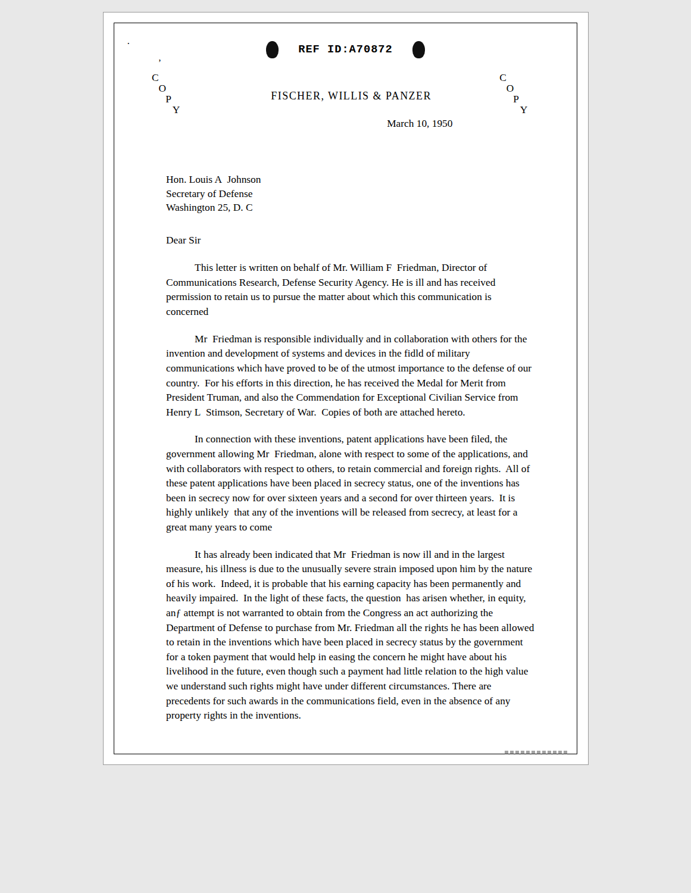. ,
REF ID:A70872
C
O
P
Y
C
O
P
Y
FISCHER, WILLIS & PANZER
March 10, 1950
Hon. Louis A Johnson
Secretary of Defense
Washington 25, D. C
Dear Sir
This letter is written on behalf of Mr. William F Friedman, Director of Communications Research, Defense Security Agency. He is ill and has received permission to retain us to pursue the matter about which this communication is concerned
Mr Friedman is responsible individually and in collaboration with others for the invention and development of systems and devices in the fidld of military communications which have proved to be of the utmost importance to the defense of our country. For his efforts in this direction, he has received the Medal for Merit from President Truman, and also the Commendation for Exceptional Civilian Service from Henry L Stimson, Secretary of War. Copies of both are attached hereto.
In connection with these inventions, patent applications have been filed, the government allowing Mr Friedman, alone with respect to some of the applications, and with collaborators with respect to others, to retain commercial and foreign rights. All of these patent applications have been placed in secrecy status, one of the inventions has been in secrecy now for over sixteen years and a second for over thirteen years. It is highly unlikely that any of the inventions will be released from secrecy, at least for a great many years to come
It has already been indicated that Mr Friedman is now ill and in the largest measure, his illness is due to the unusually severe strain imposed upon him by the nature of his work. Indeed, it is probable that his earning capacity has been permanently and heavily impaired. In the light of these facts, the question has arisen whether, in equity, anƒ attempt is not warranted to obtain from the Congress an act authorizing the Department of Defense to purchase from Mr. Friedman all the rights he has been allowed to retain in the inventions which have been placed in secrecy status by the government for a token payment that would help in easing the concern he might have about his livelihood in the future, even though such a payment had little relation to the high value we understand such rights might have under different circumstances. There are precedents for such awards in the communications field, even in the absence of any property rights in the inventions.